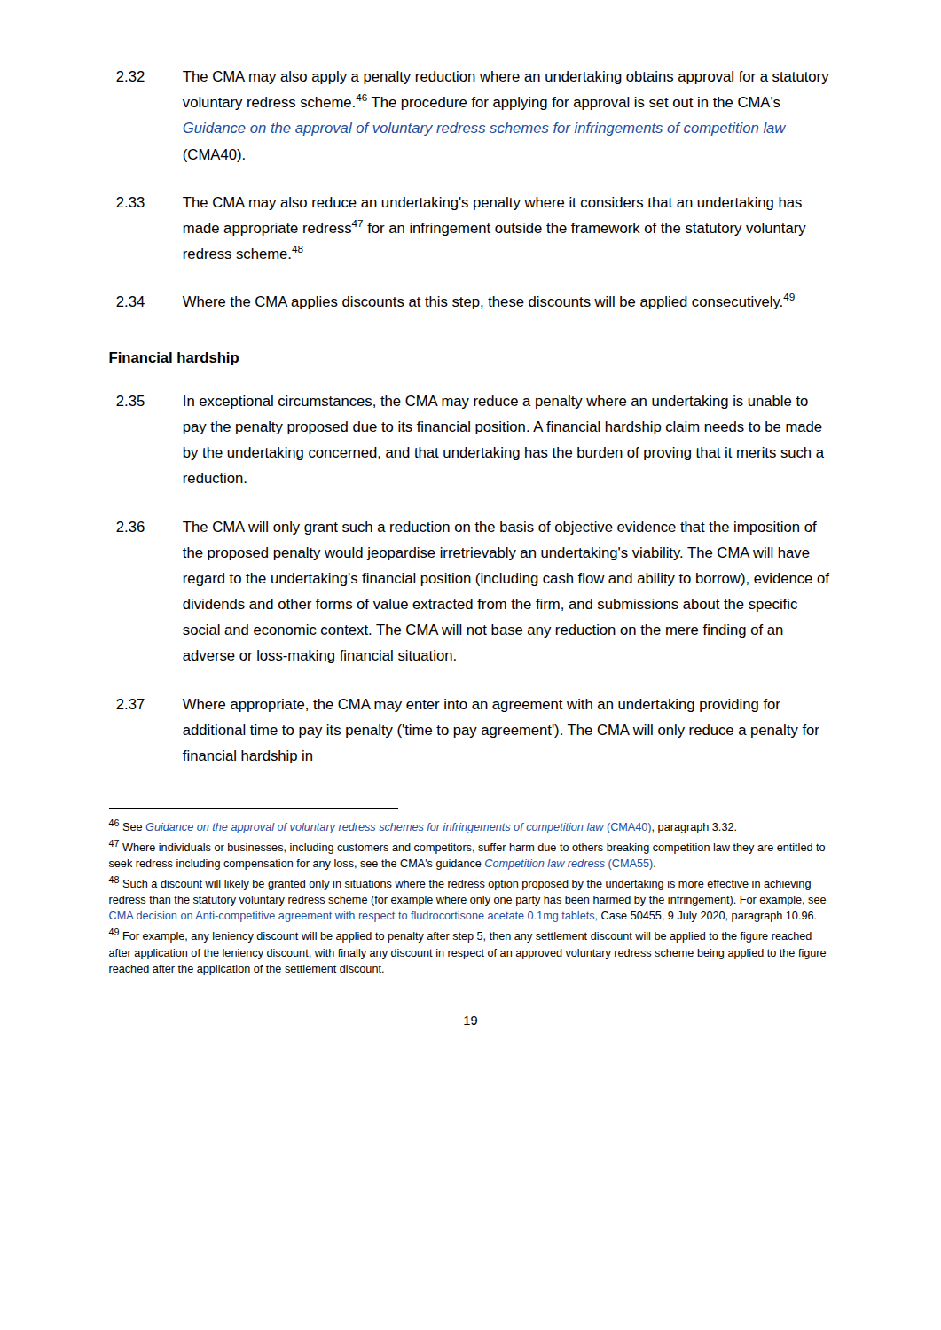2.32
The CMA may also apply a penalty reduction where an undertaking obtains approval for a statutory voluntary redress scheme.46 The procedure for applying for approval is set out in the CMA's Guidance on the approval of voluntary redress schemes for infringements of competition law (CMA40).
2.33
The CMA may also reduce an undertaking's penalty where it considers that an undertaking has made appropriate redress47 for an infringement outside the framework of the statutory voluntary redress scheme.48
2.34
Where the CMA applies discounts at this step, these discounts will be applied consecutively.49
Financial hardship
2.35
In exceptional circumstances, the CMA may reduce a penalty where an undertaking is unable to pay the penalty proposed due to its financial position. A financial hardship claim needs to be made by the undertaking concerned, and that undertaking has the burden of proving that it merits such a reduction.
2.36
The CMA will only grant such a reduction on the basis of objective evidence that the imposition of the proposed penalty would jeopardise irretrievably an undertaking's viability. The CMA will have regard to the undertaking's financial position (including cash flow and ability to borrow), evidence of dividends and other forms of value extracted from the firm, and submissions about the specific social and economic context. The CMA will not base any reduction on the mere finding of an adverse or loss-making financial situation.
2.37
Where appropriate, the CMA may enter into an agreement with an undertaking providing for additional time to pay its penalty ('time to pay agreement'). The CMA will only reduce a penalty for financial hardship in
46 See Guidance on the approval of voluntary redress schemes for infringements of competition law (CMA40), paragraph 3.32.
47 Where individuals or businesses, including customers and competitors, suffer harm due to others breaking competition law they are entitled to seek redress including compensation for any loss, see the CMA's guidance Competition law redress (CMA55).
48 Such a discount will likely be granted only in situations where the redress option proposed by the undertaking is more effective in achieving redress than the statutory voluntary redress scheme (for example where only one party has been harmed by the infringement). For example, see CMA decision on Anti-competitive agreement with respect to fludrocortisone acetate 0.1mg tablets, Case 50455, 9 July 2020, paragraph 10.96.
49 For example, any leniency discount will be applied to penalty after step 5, then any settlement discount will be applied to the figure reached after application of the leniency discount, with finally any discount in respect of an approved voluntary redress scheme being applied to the figure reached after the application of the settlement discount.
19